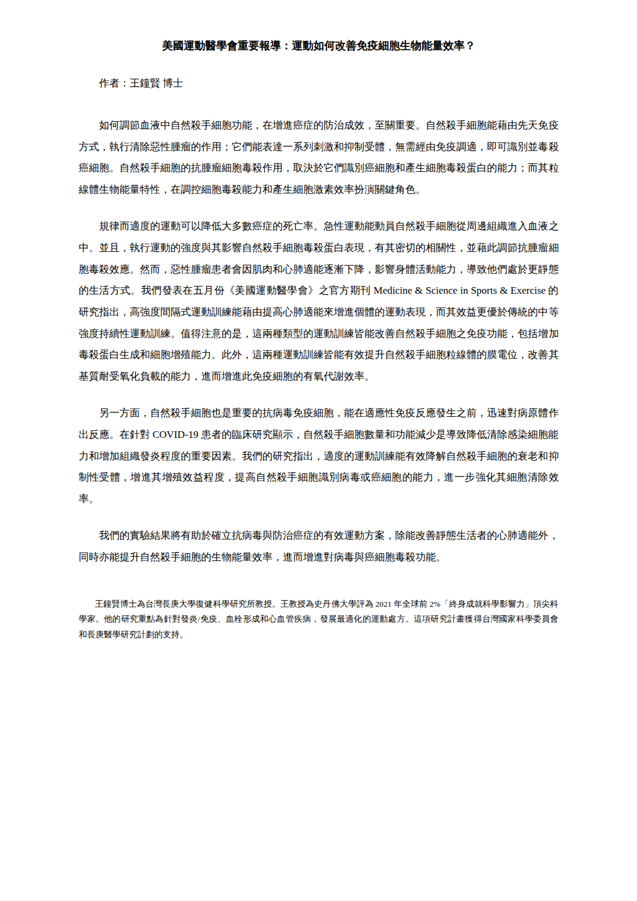美國運動醫學會重要報導：運動如何改善免疫細胞生物能量效率？
作者：王鐘賢 博士
如何調節血液中自然殺手細胞功能，在增進癌症的防治成效，至關重要。自然殺手細胞能藉由先天免疫方式，執行清除惡性腫瘤的作用；它們能表達一系列刺激和抑制受體，無需經由免疫調適，即可識別並毒殺癌細胞。自然殺手細胞的抗腫瘤細胞毒殺作用，取決於它們識別癌細胞和產生細胞毒殺蛋白的能力；而其粒線體生物能量特性，在調控細胞毒殺能力和產生細胞激素效率扮演關鍵角色。
規律而適度的運動可以降低大多數癌症的死亡率。急性運動能動員自然殺手細胞從周邊組織進入血液之中。並且，執行運動的強度與其影響自然殺手細胞毒殺蛋白表現，有其密切的相關性，並藉此調節抗腫瘤細胞毒殺效應。然而，惡性腫瘤患者會因肌肉和心肺適能逐漸下降，影響身體活動能力，導致他們處於更靜態的生活方式。我們發表在五月份《美國運動醫學會》之官方期刊 Medicine & Science in Sports & Exercise 的研究指出，高強度間隔式運動訓練能藉由提高心肺適能來增進個體的運動表現，而其效益更優於傳統的中等強度持續性運動訓練。值得注意的是，這兩種類型的運動訓練皆能改善自然殺手細胞之免疫功能，包括增加毒殺蛋白生成和細胞增殖能力。此外，這兩種運動訓練皆能有效提升自然殺手細胞粒線體的膜電位，改善其基質耐受氧化負載的能力，進而增進此免疫細胞的有氧代謝效率。
另一方面，自然殺手細胞也是重要的抗病毒免疫細胞，能在適應性免疫反應發生之前，迅速對病原體作出反應。在針對 COVID-19 患者的臨床研究顯示，自然殺手細胞數量和功能減少是導致降低清除感染細胞能力和增加組織發炎程度的重要因素。我們的研究指出，適度的運動訓練能有效降解自然殺手細胞的衰老和抑制性受體，增進其增殖效益程度，提高自然殺手細胞識別病毒或癌細胞的能力，進一步強化其細胞清除效率。
我們的實驗結果將有助於確立抗病毒與防治癌症的有效運動方案，除能改善靜態生活者的心肺適能外，同時亦能提升自然殺手細胞的生物能量效率，進而增進對病毒與癌細胞毒殺功能。
王鐘賢博士為台灣長庚大學復健科學研究所教授。王教授為史丹佛大學評為 2021 年全球前 2%「終身成就科學影響力」頂尖科學家。他的研究重點為針對發炎/免疫、血栓形成和心血管疾病，發展最適化的運動處方。這項研究計畫獲得台灣國家科學委員會和長庚醫學研究計劃的支持。